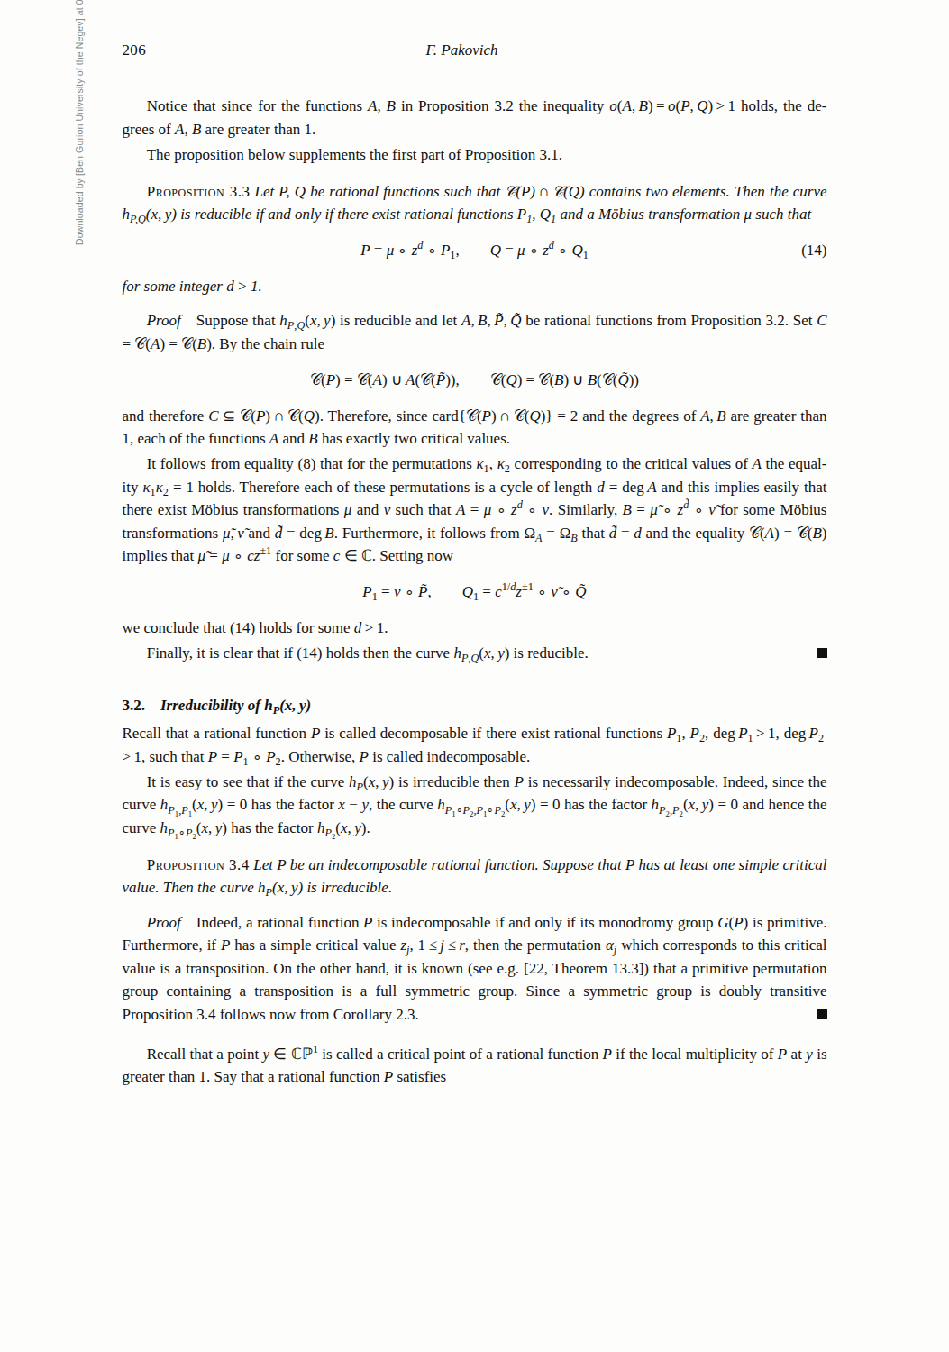Downloaded by [Ben Gurion University of the Negev] at 06:48 07 August 2011
206 F. Pakovich
Notice that since for the functions A, B in Proposition 3.2 the inequality o(A, B) = o(P, Q) > 1 holds, the degrees of A, B are greater than 1.
The proposition below supplements the first part of Proposition 3.1.
Proposition 3.3 Let P, Q be rational functions such that 𝒞(P) ∩ 𝒞(Q) contains two elements. Then the curve hP,Q(x, y) is reducible if and only if there exist rational functions P1, Q1 and a Möbius transformation μ such that
P = μ ∘ zd ∘ P1,  Q = μ ∘ zd ∘ Q1 (14)
for some integer d > 1.
Proof Suppose that hP,Q(x, y) is reducible and let A, B, P̃, Q̃ be rational functions from Proposition 3.2. Set C = 𝒞(A) = 𝒞(B). By the chain rule
𝒞(P) = 𝒞(A) ∪ A(𝒞(P̃)),  𝒞(Q) = 𝒞(B) ∪ B(𝒞(Q̃))
and therefore C ⊆ 𝒞(P) ∩ 𝒞(Q). Therefore, since card{𝒞(P) ∩ 𝒞(Q)} = 2 and the degrees of A, B are greater than 1, each of the functions A and B has exactly two critical values.
It follows from equality (8) that for the permutations κ1, κ2 corresponding to the critical values of A the equality κ1κ2 = 1 holds. Therefore each of these permutations is a cycle of length d = deg A and this implies easily that there exist Möbius transformations μ and ν such that A = μ ∘ zd ∘ ν. Similarly, B = μ̃ ∘ zd̃ ∘ ν̃ for some Möbius transformations μ̃, ν̃ and d̃ = deg B. Furthermore, it follows from ΩA = ΩB that d̃ = d and the equality 𝒞(A) = 𝒞(B) implies that μ̃ = μ ∘ cz±1 for some c ∈ ℂ. Setting now
P1 = ν ∘ P̃,  Q1 = c1/dz±1 ∘ ν̃ ∘ Q̃
we conclude that (14) holds for some d > 1.
Finally, it is clear that if (14) holds then the curve hP,Q(x, y) is reducible.
3.2. Irreducibility of hP(x, y)
Recall that a rational function P is called decomposable if there exist rational functions P1, P2, deg P1 > 1, deg P2 > 1, such that P = P1 ∘ P2. Otherwise, P is called indecomposable.
It is easy to see that if the curve hP(x, y) is irreducible then P is necessarily indecomposable. Indeed, since the curve hP1,P1(x, y) = 0 has the factor x − y, the curve hP1∘P2,P1∘P2(x, y) = 0 has the factor hP2,P2(x, y) = 0 and hence the curve hP1∘P2(x, y) has the factor hP2(x, y).
Proposition 3.4 Let P be an indecomposable rational function. Suppose that P has at least one simple critical value. Then the curve hP(x, y) is irreducible.
Proof Indeed, a rational function P is indecomposable if and only if its monodromy group G(P) is primitive. Furthermore, if P has a simple critical value zj, 1 ≤ j ≤ r, then the permutation αj which corresponds to this critical value is a transposition. On the other hand, it is known (see e.g. [22, Theorem 13.3]) that a primitive permutation group containing a transposition is a full symmetric group. Since a symmetric group is doubly transitive Proposition 3.4 follows now from Corollary 2.3.
Recall that a point y ∈ ℂℙ1 is called a critical point of a rational function P if the local multiplicity of P at y is greater than 1. Say that a rational function P satisfies